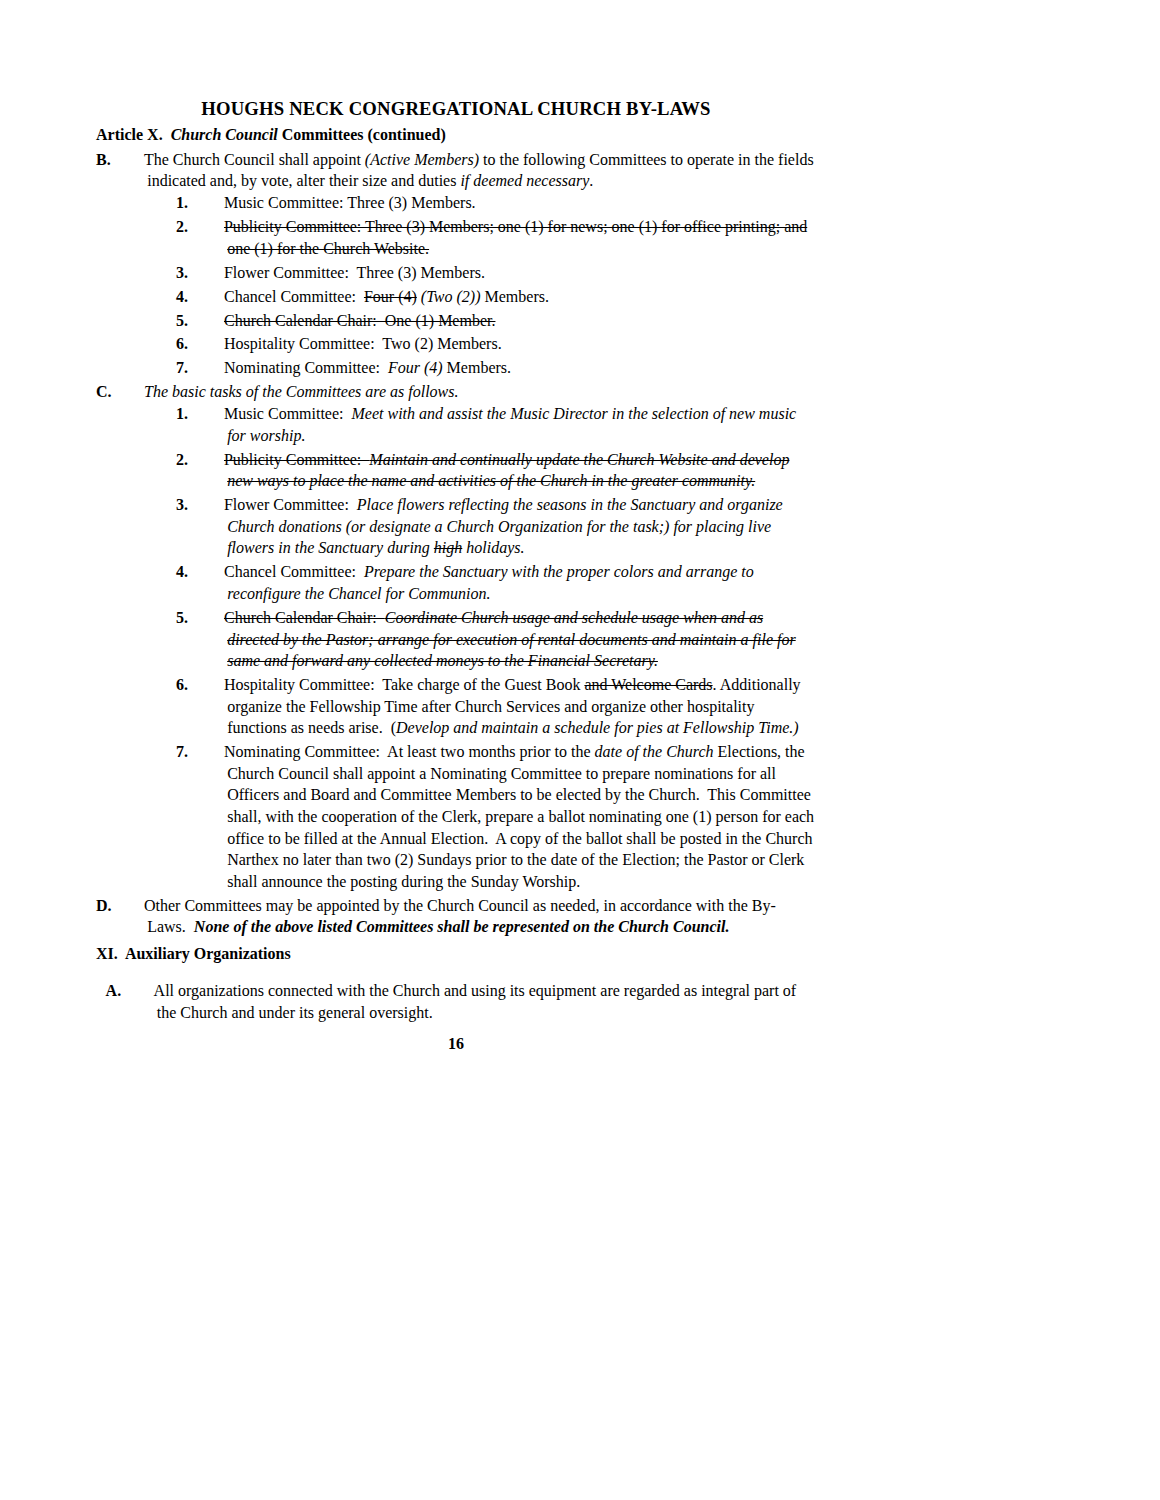HOUGHS NECK CONGREGATIONAL CHURCH BY-LAWS
Article X. Church Council Committees (continued)
B. The Church Council shall appoint (Active Members) to the following Committees to operate in the fields indicated and, by vote, alter their size and duties if deemed necessary.
1. Music Committee: Three (3) Members.
2. Publicity Committee: Three (3) Members; one (1) for news; one (1) for office printing; and one (1) for the Church Website.
3. Flower Committee: Three (3) Members.
4. Chancel Committee: Four (4) (Two (2)) Members.
5. Church Calendar Chair: One (1) Member.
6. Hospitality Committee: Two (2) Members.
7. Nominating Committee: Four (4) Members.
C. The basic tasks of the Committees are as follows.
1. Music Committee: Meet with and assist the Music Director in the selection of new music for worship.
2. Publicity Committee: Maintain and continually update the Church Website and develop new ways to place the name and activities of the Church in the greater community.
3. Flower Committee: Place flowers reflecting the seasons in the Sanctuary and organize Church donations (or designate a Church Organization for the task;) for placing live flowers in the Sanctuary during high holidays.
4. Chancel Committee: Prepare the Sanctuary with the proper colors and arrange to reconfigure the Chancel for Communion.
5. Church Calendar Chair: Coordinate Church usage and schedule usage when and as directed by the Pastor; arrange for execution of rental documents and maintain a file for same and forward any collected moneys to the Financial Secretary.
6. Hospitality Committee: Take charge of the Guest Book and Welcome Cards. Additionally organize the Fellowship Time after Church Services and organize other hospitality functions as needs arise. (Develop and maintain a schedule for pies at Fellowship Time.)
7. Nominating Committee: At least two months prior to the date of the Church Elections, the Church Council shall appoint a Nominating Committee to prepare nominations for all Officers and Board and Committee Members to be elected by the Church. This Committee shall, with the cooperation of the Clerk, prepare a ballot nominating one (1) person for each office to be filled at the Annual Election. A copy of the ballot shall be posted in the Church Narthex no later than two (2) Sundays prior to the date of the Election; the Pastor or Clerk shall announce the posting during the Sunday Worship.
D. Other Committees may be appointed by the Church Council as needed, in accordance with the By-Laws. None of the above listed Committees shall be represented on the Church Council.
XI. Auxiliary Organizations
A. All organizations connected with the Church and using its equipment are regarded as integral part of the Church and under its general oversight.
16